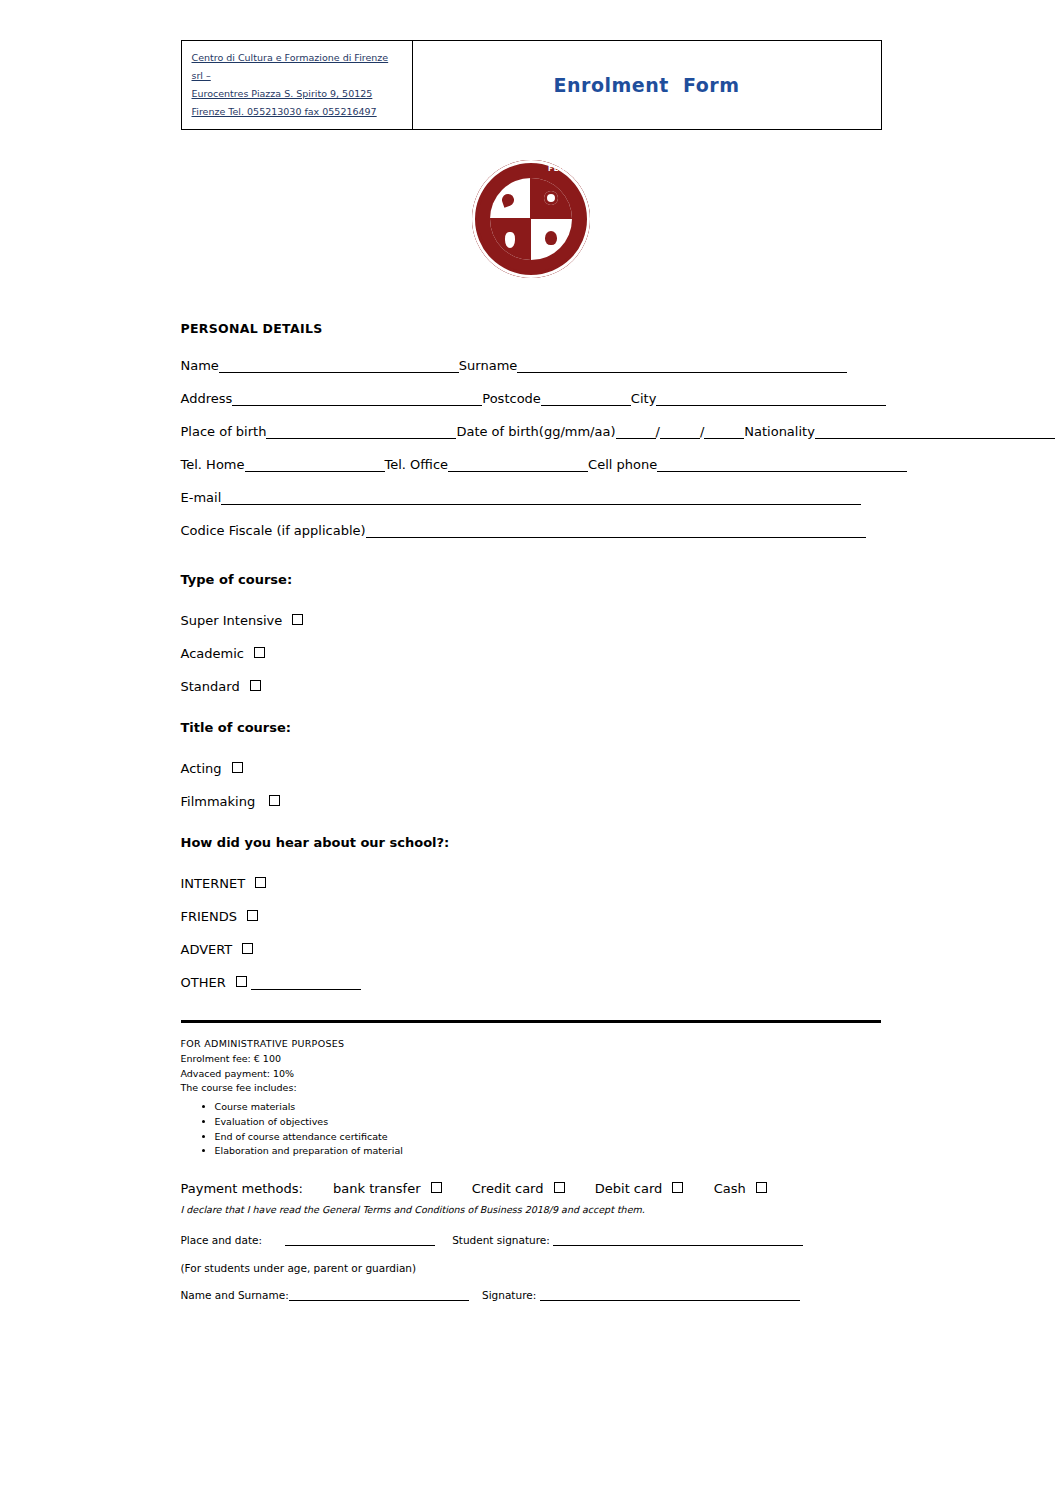Centro di Cultura e Formazione di Firenze srl –
Eurocentres Piazza S. Spirito 9, 50125
Firenze Tel. 055213030 fax 055216497
Enrolment Form
FLORENCE MOVIE ACADEMY
PERSONAL DETAILS
Name Surname
Address Postcode City
Place of birth Date of birth(gg/mm/aa) / / Nationality
Tel. Home Tel. Office Cell phone
E-mail
Codice Fiscale (if applicable)
Type of course:
Super Intensive
Academic
Standard
Title of course:
Acting
Filmmaking
How did you hear about our school?:
INTERNET
FRIENDS
ADVERT
OTHER
FOR ADMINISTRATIVE PURPOSES
Enrolment fee: € 100
Advaced payment: 10%
The course fee includes:
Course materials
Evaluation of objectives
End of course attendance certificate
Elaboration and preparation of material
Payment methods: bank transfer Credit card Debit card Cash
I declare that I have read the General Terms and Conditions of Business 2018/9 and accept them.
Place and date: Student signature:
(For students under age, parent or guardian)
Name and Surname: Signature: